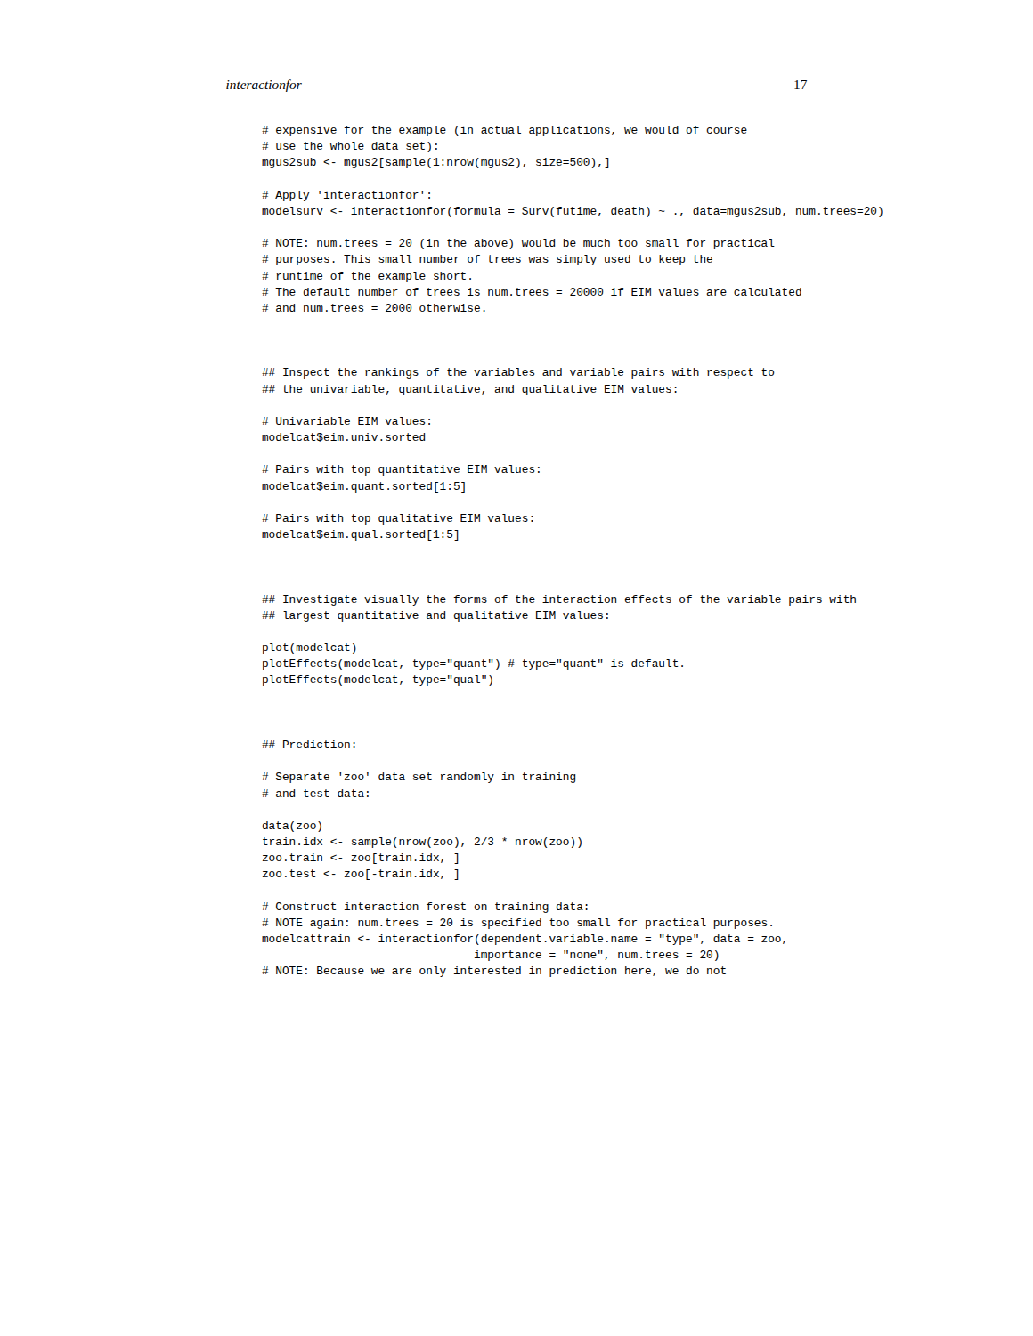interactionfor 17
# expensive for the example (in actual applications, we would of course
# use the whole data set):
mgus2sub <- mgus2[sample(1:nrow(mgus2), size=500),]

# Apply 'interactionfor':
modelsurv <- interactionfor(formula = Surv(futime, death) ~ ., data=mgus2sub, num.trees=20)

# NOTE: num.trees = 20 (in the above) would be much too small for practical
# purposes. This small number of trees was simply used to keep the
# runtime of the example short.
# The default number of trees is num.trees = 20000 if EIM values are calculated
# and num.trees = 2000 otherwise.



## Inspect the rankings of the variables and variable pairs with respect to
## the univariable, quantitative, and qualitative EIM values:

# Univariable EIM values:
modelcat$eim.univ.sorted

# Pairs with top quantitative EIM values:
modelcat$eim.quant.sorted[1:5]

# Pairs with top qualitative EIM values:
modelcat$eim.qual.sorted[1:5]



## Investigate visually the forms of the interaction effects of the variable pairs with
## largest quantitative and qualitative EIM values:

plot(modelcat)
plotEffects(modelcat, type="quant") # type="quant" is default.
plotEffects(modelcat, type="qual")



## Prediction:

# Separate 'zoo' data set randomly in training
# and test data:

data(zoo)
train.idx <- sample(nrow(zoo), 2/3 * nrow(zoo))
zoo.train <- zoo[train.idx, ]
zoo.test <- zoo[-train.idx, ]

# Construct interaction forest on training data:
# NOTE again: num.trees = 20 is specified too small for practical purposes.
modelcattrain <- interactionfor(dependent.variable.name = "type", data = zoo,
                               importance = "none", num.trees = 20)
# NOTE: Because we are only interested in prediction here, we do not